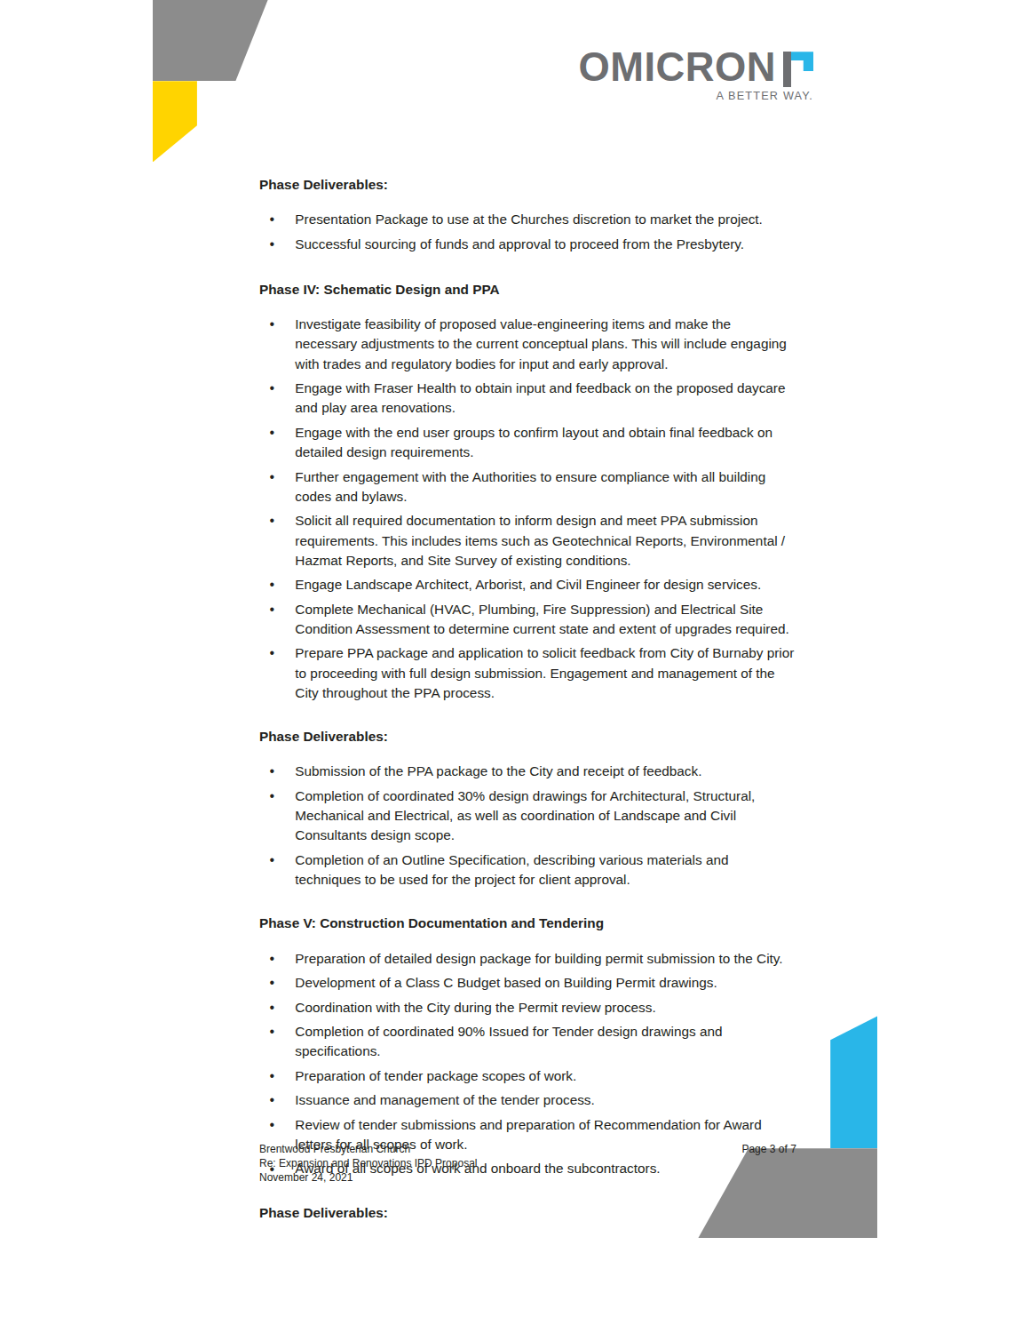OMICRON
A BETTER WAY.
Phase Deliverables:
Presentation Package to use at the Churches discretion to market the project.
Successful sourcing of funds and approval to proceed from the Presbytery.
Phase IV: Schematic Design and PPA
Investigate feasibility of proposed value-engineering items and make the necessary adjustments to the current conceptual plans. This will include engaging with trades and regulatory bodies for input and early approval.
Engage with Fraser Health to obtain input and feedback on the proposed daycare and play area renovations.
Engage with the end user groups to confirm layout and obtain final feedback on detailed design requirements.
Further engagement with the Authorities to ensure compliance with all building codes and bylaws.
Solicit all required documentation to inform design and meet PPA submission requirements. This includes items such as Geotechnical Reports, Environmental / Hazmat Reports, and Site Survey of existing conditions.
Engage Landscape Architect, Arborist, and Civil Engineer for design services.
Complete Mechanical (HVAC, Plumbing, Fire Suppression) and Electrical Site Condition Assessment to determine current state and extent of upgrades required.
Prepare PPA package and application to solicit feedback from City of Burnaby prior to proceeding with full design submission. Engagement and management of the City throughout the PPA process.
Phase Deliverables:
Submission of the PPA package to the City and receipt of feedback.
Completion of coordinated 30% design drawings for Architectural, Structural, Mechanical and Electrical, as well as coordination of Landscape and Civil Consultants design scope.
Completion of an Outline Specification, describing various materials and techniques to be used for the project for client approval.
Phase V: Construction Documentation and Tendering
Preparation of detailed design package for building permit submission to the City.
Development of a Class C Budget based on Building Permit drawings.
Coordination with the City during the Permit review process.
Completion of coordinated 90% Issued for Tender design drawings and specifications.
Preparation of tender package scopes of work.
Issuance and management of the tender process.
Review of tender submissions and preparation of Recommendation for Award letters for all scopes of work.
Award of all scopes of work and onboard the subcontractors.
Phase Deliverables:
| Brentwood Presbyterian Church Re: Expansion and Renovations IPD Proposal November 24, 2021 | Page 3 of 7 |